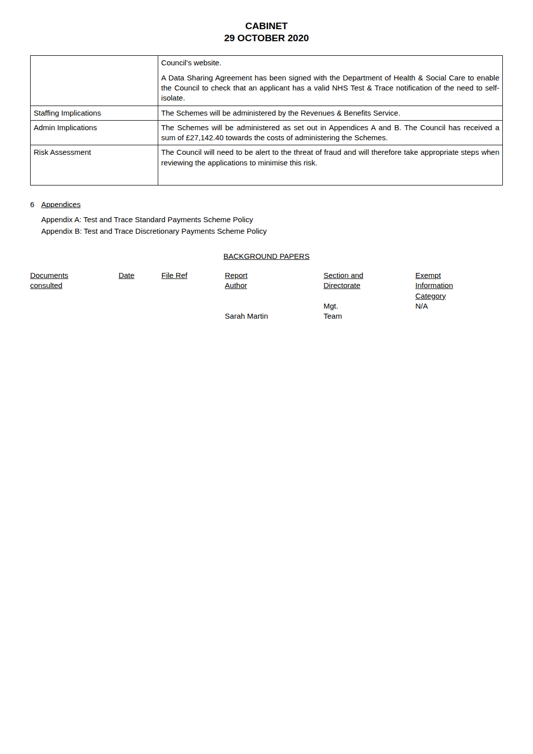CABINET
29 OCTOBER 2020
| | Council’s website. A Data Sharing Agreement has been signed with the Department of Health & Social Care to enable the Council to check that an applicant has a valid NHS Test & Trace notification of the need to self-isolate. |
| Staffing Implications | The Schemes will be administered by the Revenues & Benefits Service. |
| Admin Implications | The Schemes will be administered as set out in Appendices A and B. The Council has received a sum of £27,142.40 towards the costs of administering the Schemes. |
| Risk Assessment | The Council will need to be alert to the threat of fraud and will therefore take appropriate steps when reviewing the applications to minimise this risk. |
6 Appendices
Appendix A: Test and Trace Standard Payments Scheme Policy
Appendix B: Test and Trace Discretionary Payments Scheme Policy
BACKGROUND PAPERS
| Documents | Date | File Ref | Report | Section and | Exempt |
| consulted | | | Author | Directorate | Information |
| | | | | | Category |
| | | | | Mgt. | N/A |
| | | | Sarah Martin | Team | |